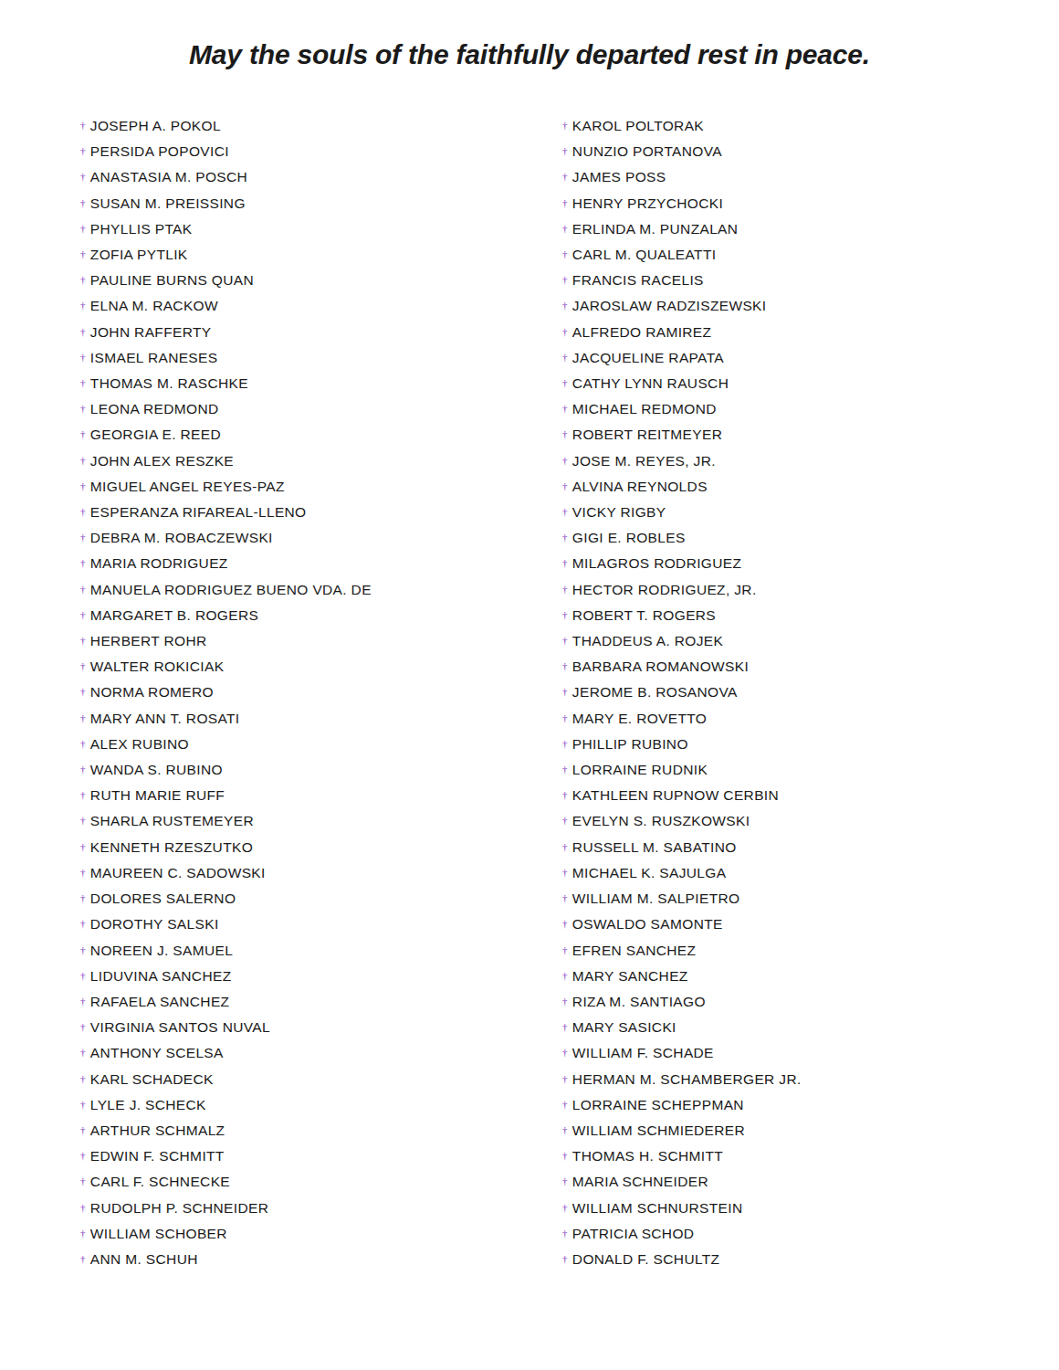May the souls of the faithfully departed rest in peace.
†JOSEPH A. POKOL
†PERSIDA POPOVICI
†ANASTASIA M. POSCH
†SUSAN M. PREISSING
†PHYLLIS PTAK
†ZOFIA PYTLIK
†PAULINE BURNS QUAN
†ELNA M. RACKOW
†JOHN RAFFERTY
†ISMAEL RANESES
†THOMAS M. RASCHKE
†LEONA REDMOND
†GEORGIA E. REED
†JOHN ALEX RESZKE
†MIGUEL ANGEL REYES-PAZ
†ESPERANZA RIFAREAL-LLENO
†DEBRA M. ROBACZEWSKI
†MARIA RODRIGUEZ
†MANUELA RODRIGUEZ BUENO VDA. DE
†MARGARET B. ROGERS
†HERBERT ROHR
†WALTER ROKICIAK
†NORMA ROMERO
†MARY ANN T. ROSATI
†ALEX RUBINO
†WANDA S. RUBINO
†RUTH MARIE RUFF
†SHARLA RUSTEMEYER
†KENNETH RZESZUTKO
†MAUREEN C. SADOWSKI
†DOLORES SALERNO
†DOROTHY SALSKI
†NOREEN J. SAMUEL
†LIDUVINA SANCHEZ
†RAFAELA SANCHEZ
†VIRGINIA SANTOS NUVAL
†ANTHONY SCELSA
†KARL SCHADECK
†LYLE J. SCHECK
†ARTHUR SCHMALZ
†EDWIN F. SCHMITT
†CARL F. SCHNECKE
†RUDOLPH P. SCHNEIDER
†WILLIAM SCHOBER
†ANN M. SCHUH
†KAROL POLTORAK
†NUNZIO PORTANOVA
†JAMES POSS
†HENRY PRZYCHOCKI
†ERLINDA M. PUNZALAN
†CARL M. QUALEATTI
†FRANCIS RACELIS
†JAROSLAW RADZISZEWSKI
†ALFREDO RAMIREZ
†JACQUELINE RAPATA
†CATHY LYNN RAUSCH
†MICHAEL REDMOND
†ROBERT REITMEYER
†JOSE M. REYES, JR.
†ALVINA REYNOLDS
†VICKY RIGBY
†GIGI E. ROBLES
†MILAGROS RODRIGUEZ
†HECTOR RODRIGUEZ, JR.
†ROBERT T. ROGERS
†THADDEUS A. ROJEK
†BARBARA ROMANOWSKI
†JEROME B. ROSANOVA
†MARY E. ROVETTO
†PHILLIP RUBINO
†LORRAINE RUDNIK
†KATHLEEN RUPNOW CERBIN
†EVELYN S. RUSZKOWSKI
†RUSSELL M. SABATINO
†MICHAEL K. SAJULGA
†WILLIAM M. SALPIETRO
†OSWALDO SAMONTE
†EFREN SANCHEZ
†MARY SANCHEZ
†RIZA M. SANTIAGO
†MARY SASICKI
†WILLIAM F. SCHADE
†HERMAN M. SCHAMBERGER JR.
†LORRAINE SCHEPPMAN
†WILLIAM SCHMIEDERER
†THOMAS H. SCHMITT
†MARIA SCHNEIDER
†WILLIAM SCHNURSTEIN
†PATRICIA SCHOD
†DONALD F. SCHULTZ